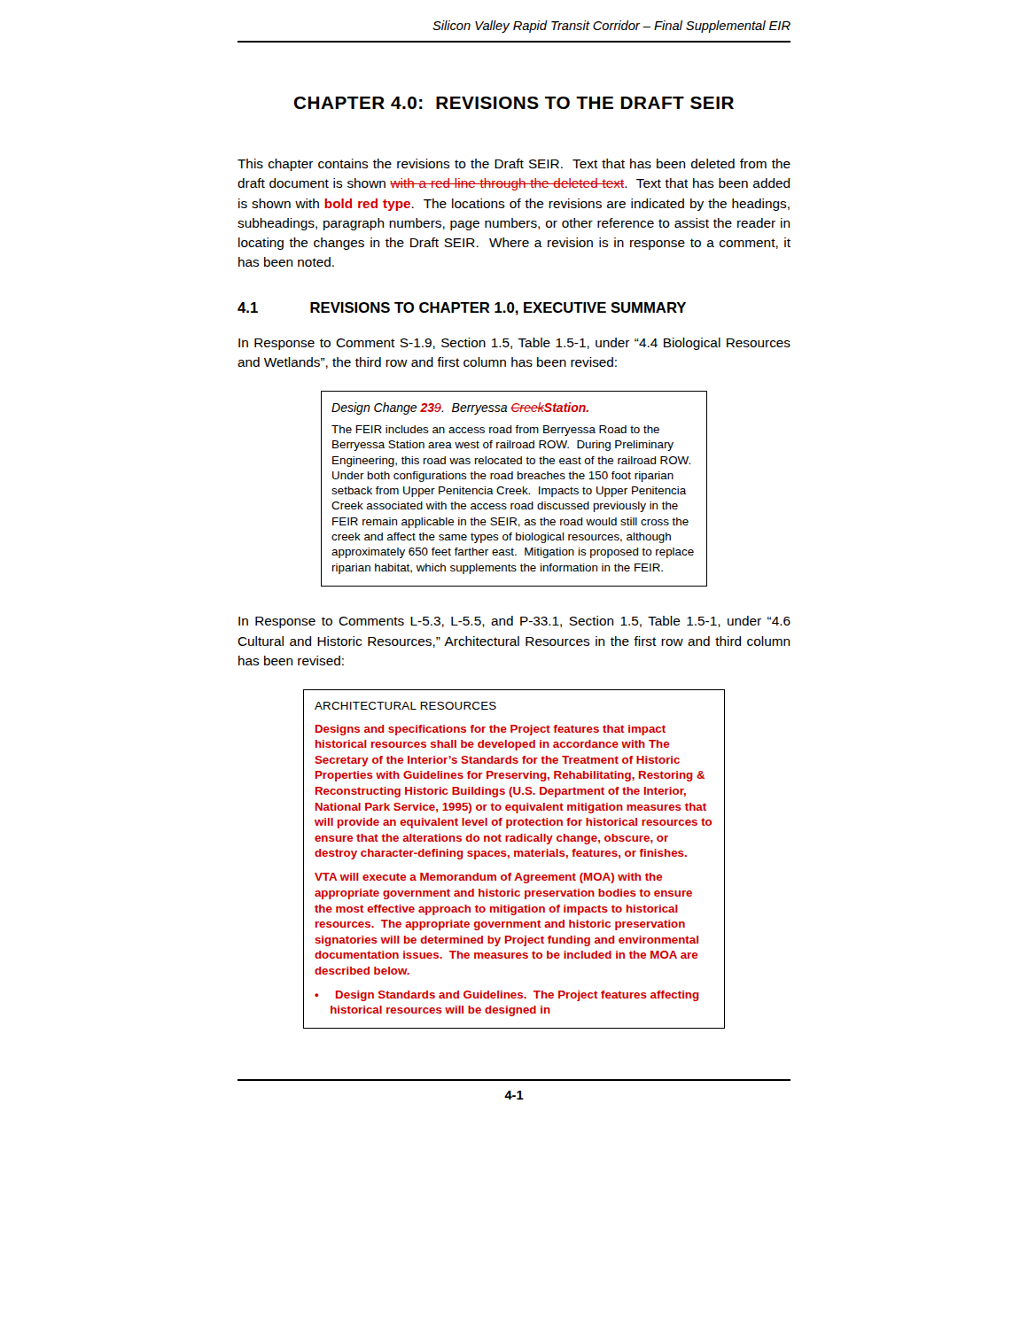Silicon Valley Rapid Transit Corridor – Final Supplemental EIR
CHAPTER 4.0: REVISIONS TO THE DRAFT SEIR
This chapter contains the revisions to the Draft SEIR. Text that has been deleted from the draft document is shown with a red line through the deleted text. Text that has been added is shown with bold red type. The locations of the revisions are indicated by the headings, subheadings, paragraph numbers, page numbers, or other reference to assist the reader in locating the changes in the Draft SEIR. Where a revision is in response to a comment, it has been noted.
4.1 REVISIONS TO CHAPTER 1.0, EXECUTIVE SUMMARY
In Response to Comment S-1.9, Section 1.5, Table 1.5-1, under “4.4 Biological Resources and Wetlands”, the third row and first column has been revised:
Design Change 239. Berryessa Creek Station.
The FEIR includes an access road from Berryessa Road to the Berryessa Station area west of railroad ROW. During Preliminary Engineering, this road was relocated to the east of the railroad ROW. Under both configurations the road breaches the 150 foot riparian setback from Upper Penitencia Creek. Impacts to Upper Penitencia Creek associated with the access road discussed previously in the FEIR remain applicable in the SEIR, as the road would still cross the creek and affect the same types of biological resources, although approximately 650 feet farther east. Mitigation is proposed to replace riparian habitat, which supplements the information in the FEIR.
In Response to Comments L-5.3, L-5.5, and P-33.1, Section 1.5, Table 1.5-1, under “4.6 Cultural and Historic Resources,” Architectural Resources in the first row and third column has been revised:
ARCHITECTURAL RESOURCES
Designs and specifications for the Project features that impact historical resources shall be developed in accordance with The Secretary of the Interior’s Standards for the Treatment of Historic Properties with Guidelines for Preserving, Rehabilitating, Restoring & Reconstructing Historic Buildings (U.S. Department of the Interior, National Park Service, 1995) or to equivalent mitigation measures that will provide an equivalent level of protection for historical resources to ensure that the alterations do not radically change, obscure, or destroy character-defining spaces, materials, features, or finishes.
VTA will execute a Memorandum of Agreement (MOA) with the appropriate government and historic preservation bodies to ensure the most effective approach to mitigation of impacts to historical resources. The appropriate government and historic preservation signatories will be determined by Project funding and environmental documentation issues. The measures to be included in the MOA are described below.
• Design Standards and Guidelines. The Project features affecting historical resources will be designed in
4-1